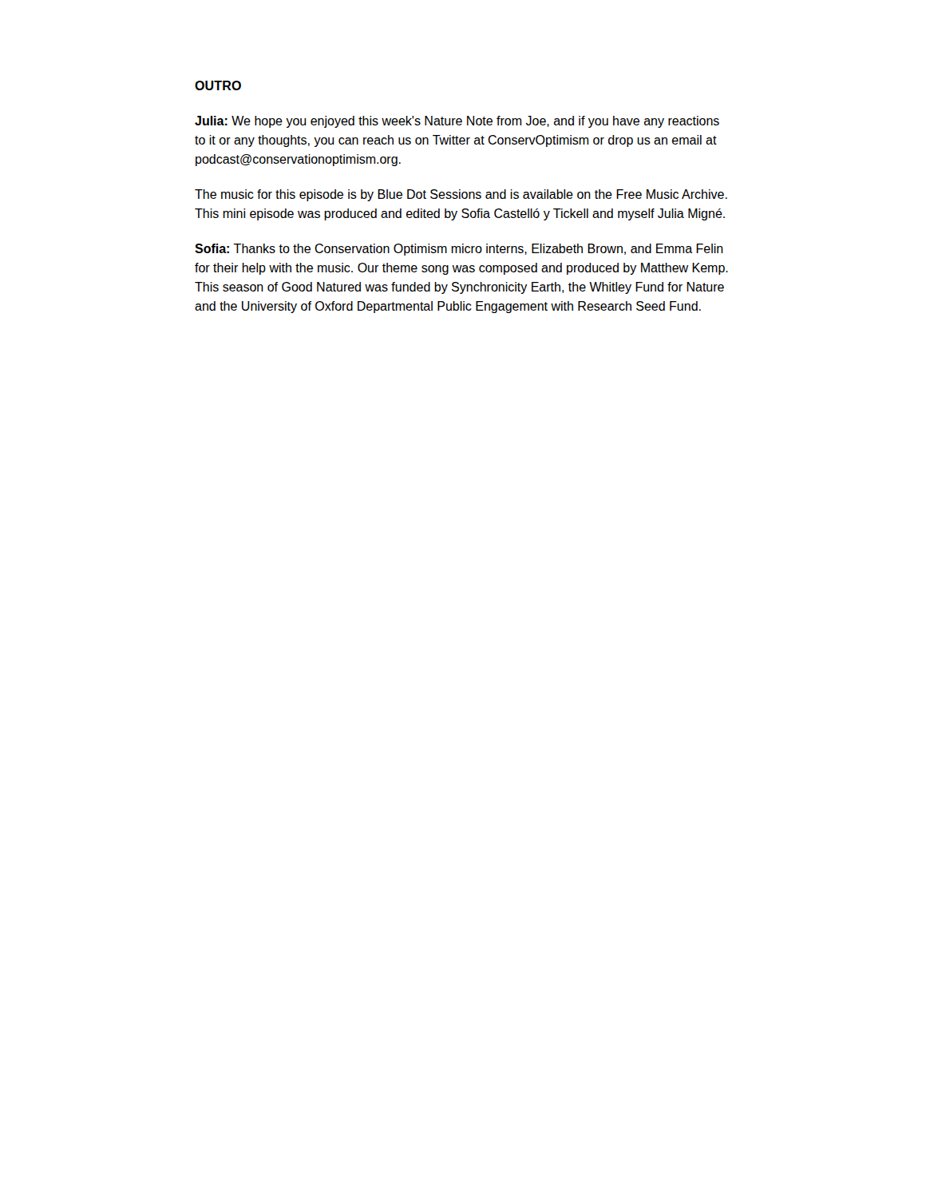OUTRO
Julia: We hope you enjoyed this week's Nature Note from Joe, and if you have any reactions to it or any thoughts, you can reach us on Twitter at ConservOptimism or drop us an email at podcast@conservationoptimism.org.
The music for this episode is by Blue Dot Sessions and is available on the Free Music Archive. This mini episode was produced and edited by Sofia Castelló y Tickell and myself Julia Migné.
Sofia: Thanks to the Conservation Optimism micro interns, Elizabeth Brown, and Emma Felin for their help with the music. Our theme song was composed and produced by Matthew Kemp. This season of Good Natured was funded by Synchronicity Earth, the Whitley Fund for Nature and the University of Oxford Departmental Public Engagement with Research Seed Fund.